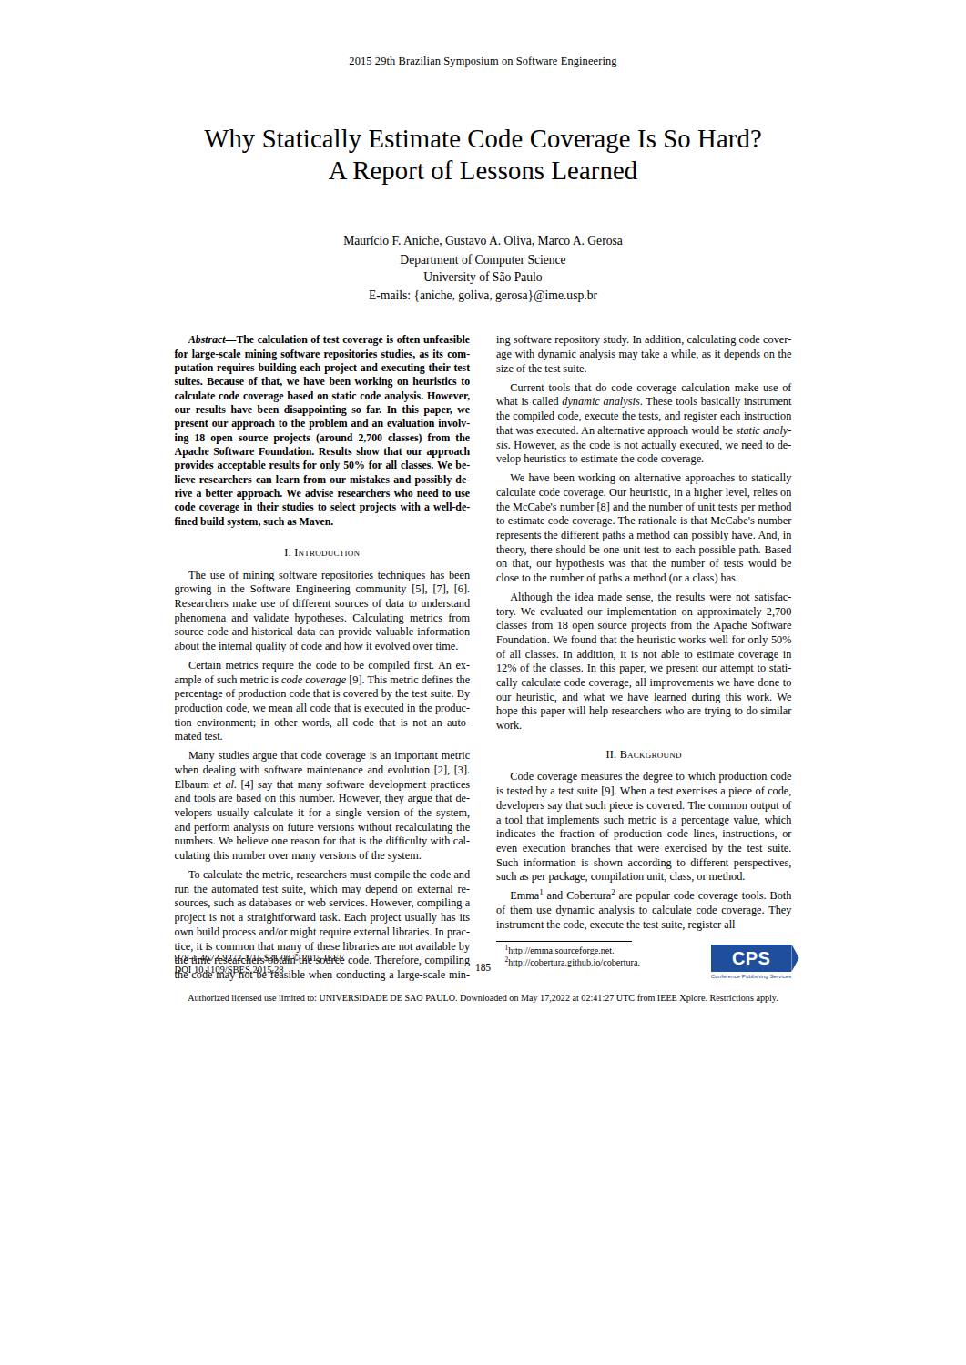2015 29th Brazilian Symposium on Software Engineering
Why Statically Estimate Code Coverage Is So Hard?
A Report of Lessons Learned
Maurício F. Aniche, Gustavo A. Oliva, Marco A. Gerosa
Department of Computer Science
University of São Paulo
E-mails: {aniche, goliva, gerosa}@ime.usp.br
Abstract—The calculation of test coverage is often unfeasible for large-scale mining software repositories studies, as its computation requires building each project and executing their test suites. Because of that, we have been working on heuristics to calculate code coverage based on static code analysis. However, our results have been disappointing so far. In this paper, we present our approach to the problem and an evaluation involving 18 open source projects (around 2,700 classes) from the Apache Software Foundation. Results show that our approach provides acceptable results for only 50% for all classes. We believe researchers can learn from our mistakes and possibly derive a better approach. We advise researchers who need to use code coverage in their studies to select projects with a well-defined build system, such as Maven.
I. Introduction
The use of mining software repositories techniques has been growing in the Software Engineering community [5], [7], [6]. Researchers make use of different sources of data to understand phenomena and validate hypotheses. Calculating metrics from source code and historical data can provide valuable information about the internal quality of code and how it evolved over time.
Certain metrics require the code to be compiled first. An example of such metric is code coverage [9]. This metric defines the percentage of production code that is covered by the test suite. By production code, we mean all code that is executed in the production environment; in other words, all code that is not an automated test.
Many studies argue that code coverage is an important metric when dealing with software maintenance and evolution [2], [3]. Elbaum et al. [4] say that many software development practices and tools are based on this number. However, they argue that developers usually calculate it for a single version of the system, and perform analysis on future versions without recalculating the numbers. We believe one reason for that is the difficulty with calculating this number over many versions of the system.
To calculate the metric, researchers must compile the code and run the automated test suite, which may depend on external resources, such as databases or web services. However, compiling a project is not a straightforward task. Each project usually has its own build process and/or might require external libraries. In practice, it is common that many of these libraries are not available by the time researchers obtain the source code. Therefore, compiling the code may not be feasible when conducting a large-scale mining software repository study. In addition, calculating code coverage with dynamic analysis may take a while, as it depends on the size of the test suite.
Current tools that do code coverage calculation make use of what is called dynamic analysis. These tools basically instrument the compiled code, execute the tests, and register each instruction that was executed. An alternative approach would be static analysis. However, as the code is not actually executed, we need to develop heuristics to estimate the code coverage.
We have been working on alternative approaches to statically calculate code coverage. Our heuristic, in a higher level, relies on the McCabe's number [8] and the number of unit tests per method to estimate code coverage. The rationale is that McCabe's number represents the different paths a method can possibly have. And, in theory, there should be one unit test to each possible path. Based on that, our hypothesis was that the number of tests would be close to the number of paths a method (or a class) has.
Although the idea made sense, the results were not satisfactory. We evaluated our implementation on approximately 2,700 classes from 18 open source projects from the Apache Software Foundation. We found that the heuristic works well for only 50% of all classes. In addition, it is not able to estimate coverage in 12% of the classes. In this paper, we present our attempt to statically calculate code coverage, all improvements we have done to our heuristic, and what we have learned during this work. We hope this paper will help researchers who are trying to do similar work.
II. Background
Code coverage measures the degree to which production code is tested by a test suite [9]. When a test exercises a piece of code, developers say that such piece is covered. The common output of a tool that implements such metric is a percentage value, which indicates the fraction of production code lines, instructions, or even execution branches that were exercised by the test suite. Such information is shown according to different perspectives, such as per package, compilation unit, class, or method.
Emma1 and Cobertura2 are popular code coverage tools. Both of them use dynamic analysis to calculate code coverage. They instrument the code, execute the test suite, register all
1http://emma.sourceforge.net.
2http://cobertura.github.io/cobertura.
978-1-4673-9272-3/15 $31.00 © 2015 IEEE
DOI 10.1109/SBES.2015.28
185
CPS
Conference Publishing Services
Authorized licensed use limited to: UNIVERSIDADE DE SAO PAULO. Downloaded on May 17,2022 at 02:41:27 UTC from IEEE Xplore. Restrictions apply.